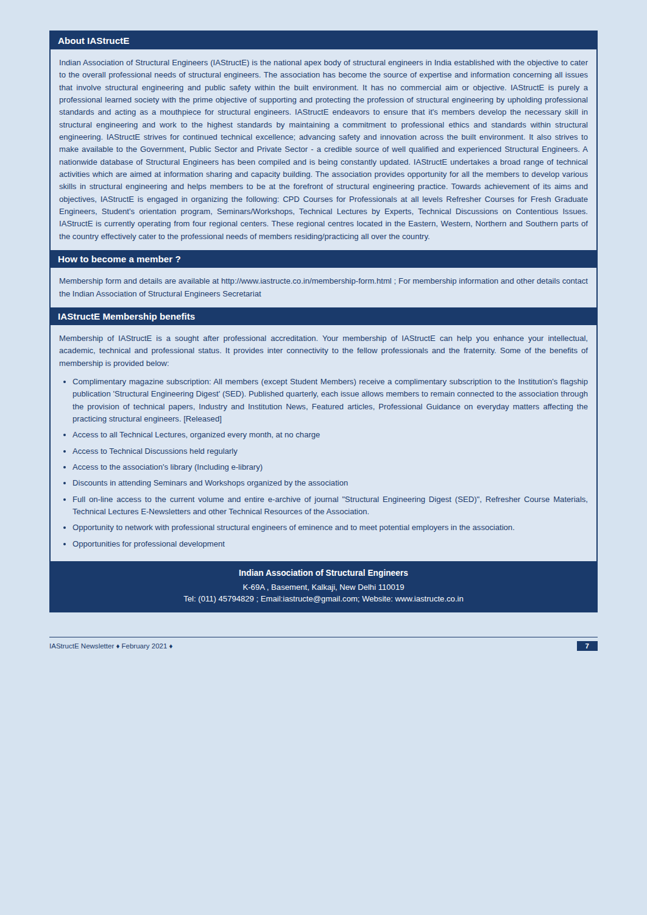About IAStructE
Indian Association of Structural Engineers (IAStructE) is the national apex body of structural engineers in India established with the objective to cater to the overall professional needs of structural engineers. The association has become the source of expertise and information concerning all issues that involve structural engineering and public safety within the built environment. It has no commercial aim or objective. IAStructE is purely a professional learned society with the prime objective of supporting and protecting the profession of structural engineering by upholding professional standards and acting as a mouthpiece for structural engineers. IAStructE endeavors to ensure that it's members develop the necessary skill in structural engineering and work to the highest standards by maintaining a commitment to professional ethics and standards within structural engineering. IAStructE strives for continued technical excellence; advancing safety and innovation across the built environment. It also strives to make available to the Government, Public Sector and Private Sector - a credible source of well qualified and experienced Structural Engineers. A nationwide database of Structural Engineers has been compiled and is being constantly updated. IAStructE undertakes a broad range of technical activities which are aimed at information sharing and capacity building. The association provides opportunity for all the members to develop various skills in structural engineering and helps members to be at the forefront of structural engineering practice. Towards achievement of its aims and objectives, IAStructE is engaged in organizing the following: CPD Courses for Professionals at all levels Refresher Courses for Fresh Graduate Engineers, Student's orientation program, Seminars/Workshops, Technical Lectures by Experts, Technical Discussions on Contentious Issues. IAStructE is currently operating from four regional centers. These regional centres located in the Eastern, Western, Northern and Southern parts of the country effectively cater to the professional needs of members residing/practicing all over the country.
How to become a member ?
Membership form and details are available at http://www.iastructe.co.in/membership-form.html ; For membership information and other details contact the Indian Association of Structural Engineers Secretariat
IAStructE Membership benefits
Membership of IAStructE is a sought after professional accreditation. Your membership of IAStructE can help you enhance your intellectual, academic, technical and professional status. It provides inter connectivity to the fellow professionals and the fraternity. Some of the benefits of membership is provided below:
Complimentary magazine subscription: All members (except Student Members) receive a complimentary subscription to the Institution's flagship publication 'Structural Engineering Digest' (SED). Published quarterly, each issue allows members to remain connected to the association through the provision of technical papers, Industry and Institution News, Featured articles, Professional Guidance on everyday matters affecting the practicing structural engineers. [Released]
Access to all Technical Lectures, organized every month, at no charge
Access to Technical Discussions held regularly
Access to the association's library (Including e-library)
Discounts in attending Seminars and Workshops organized by the association
Full on-line access to the current volume and entire e-archive of journal "Structural Engineering Digest (SED)", Refresher Course Materials, Technical Lectures E-Newsletters and other Technical Resources of the Association.
Opportunity to network with professional structural engineers of eminence and to meet potential employers in the association.
Opportunities for professional development
Indian Association of Structural Engineers K-69A , Basement, Kalkaji, New Delhi 110019
Tel: (011) 45794829 ; Email:iastructe@gmail.com; Website: www.iastructe.co.in
IAStructE Newsletter ♦ February 2021 ♦ 7